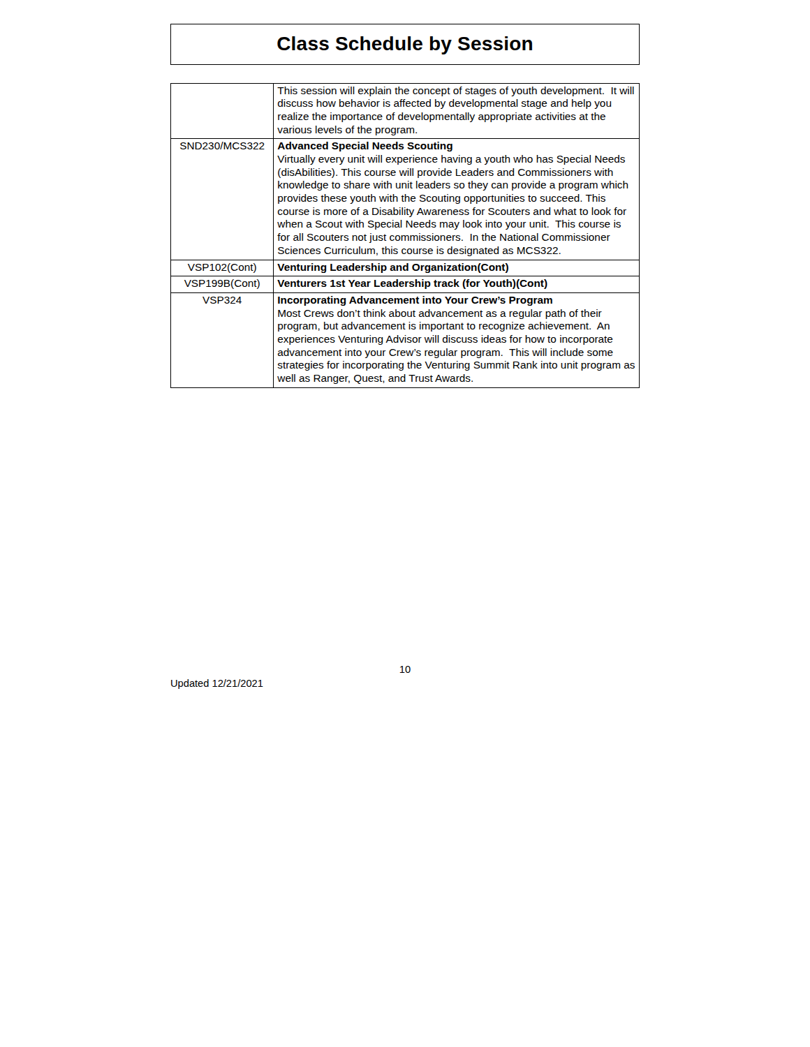Class Schedule by Session
| | This session will explain the concept of stages of youth development. It will discuss how behavior is affected by developmental stage and help you realize the importance of developmentally appropriate activities at the various levels of the program. |
| SND230/MCS322 | Advanced Special Needs Scouting Virtually every unit will experience having a youth who has Special Needs (disAbilities). This course will provide Leaders and Commissioners with knowledge to share with unit leaders so they can provide a program which provides these youth with the Scouting opportunities to succeed. This course is more of a Disability Awareness for Scouters and what to look for when a Scout with Special Needs may look into your unit. This course is for all Scouters not just commissioners. In the National Commissioner Sciences Curriculum, this course is designated as MCS322. |
| VSP102(Cont) | Venturing Leadership and Organization(Cont) |
| VSP199B(Cont) | Venturers 1st Year Leadership track (for Youth)(Cont) |
| VSP324 | Incorporating Advancement into Your Crew’s Program Most Crews don’t think about advancement as a regular path of their program, but advancement is important to recognize achievement. An experiences Venturing Advisor will discuss ideas for how to incorporate advancement into your Crew’s regular program. This will include some strategies for incorporating the Venturing Summit Rank into unit program as well as Ranger, Quest, and Trust Awards. |
10
Updated 12/21/2021